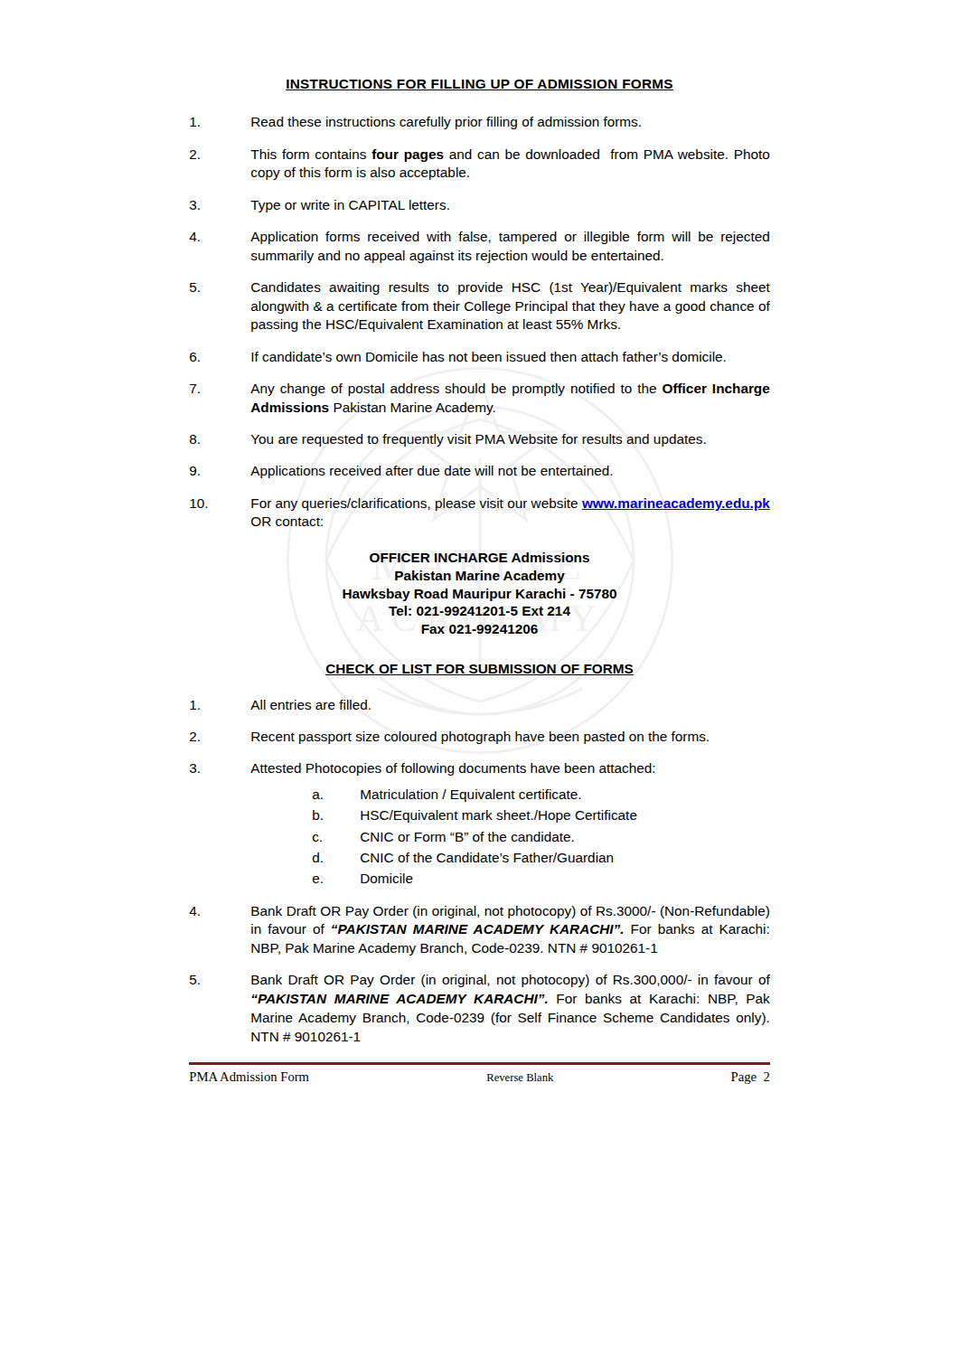MARINE ACADEMY
INSTRUCTIONS FOR FILLING UP OF ADMISSION FORMS
Read these instructions carefully prior filling of admission forms.
This form contains four pages and can be downloaded from PMA website. Photo copy of this form is also acceptable.
Type or write in CAPITAL letters.
Application forms received with false, tampered or illegible form will be rejected summarily and no appeal against its rejection would be entertained.
Candidates awaiting results to provide HSC (1st Year)/Equivalent marks sheet alongwith & a certificate from their College Principal that they have a good chance of passing the HSC/Equivalent Examination at least 55% Mrks.
If candidate’s own Domicile has not been issued then attach father’s domicile.
Any change of postal address should be promptly notified to the Officer Incharge Admissions Pakistan Marine Academy.
You are requested to frequently visit PMA Website for results and updates.
Applications received after due date will not be entertained.
For any queries/clarifications, please visit our website www.marineacademy.edu.pk OR contact:
OFFICER INCHARGE Admissions
Pakistan Marine Academy
Hawksbay Road Mauripur Karachi - 75780
Tel: 021-99241201-5 Ext 214
Fax 021-99241206
CHECK OF LIST FOR SUBMISSION OF FORMS
All entries are filled.
Recent passport size coloured photograph have been pasted on the forms.
Attested Photocopies of following documents have been attached:
Matriculation / Equivalent certificate.
HSC/Equivalent mark sheet./Hope Certificate
CNIC or Form “B” of the candidate.
CNIC of the Candidate’s Father/Guardian
Domicile
Bank Draft OR Pay Order (in original, not photocopy) of Rs.3000/- (Non-Refundable) in favour of “PAKISTAN MARINE ACADEMY KARACHI”. For banks at Karachi: NBP, Pak Marine Academy Branch, Code-0239. NTN # 9010261-1
Bank Draft OR Pay Order (in original, not photocopy) of Rs.300,000/- in favour of “PAKISTAN MARINE ACADEMY KARACHI”. For banks at Karachi: NBP, Pak Marine Academy Branch, Code-0239 (for Self Finance Scheme Candidates only). NTN # 9010261-1
PMA Admission Form
Reverse Blank
Page 2